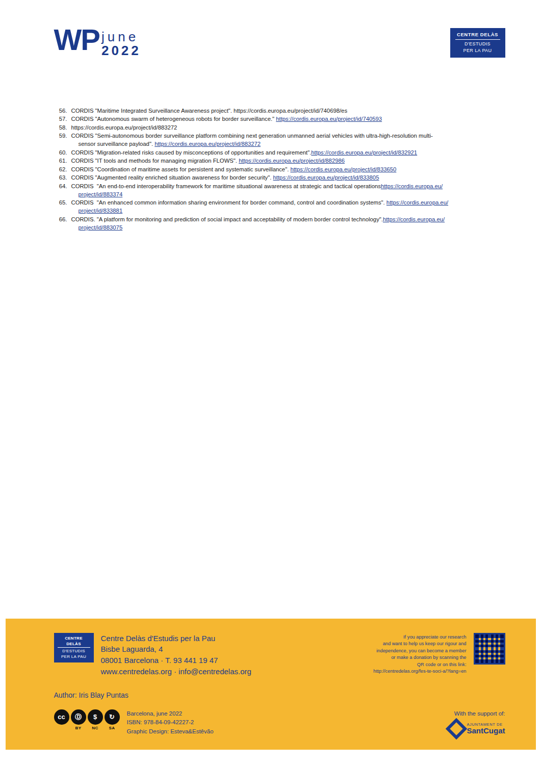WP june2022
CENTRE DELÀS
D'ESTUDIS
PER LA PAU
56. CORDIS "Maritime Integrated Surveillance Awareness project". https://cordis.europa.eu/project/id/740698/es
57. CORDIS "Autonomous swarm of heterogeneous robots for border surveillance." https://cordis.europa.eu/project/id/740593
58. https://cordis.europa.eu/project/id/883272
59. CORDIS "Semi-autonomous border surveillance platform combining next generation unmanned aerial vehicles with ultra-high-resolution multi-sensor surveillance payload". https://cordis.europa.eu/project/id/883272
60. CORDIS "Migration-related risks caused by misconceptions of opportunities and requirement".https://cordis.europa.eu/project/id/832921
61. CORDIS "IT tools and methods for managing migration FLOWS". https://cordis.europa.eu/project/id/882986
62. CORDIS "Coordination of maritime assets for persistent and systematic surveillance". https://cordis.europa.eu/project/id/833650
63. CORDIS "Augmented reality enriched situation awareness for border security". https://cordis.europa.eu/project/id/833805
64. CORDIS "An end-to-end interoperability framework for maritime situational awareness at strategic and tactical operationshttps://cordis.europa.eu/project/id/883374
65. CORDIS "An enhanced common information sharing environment for border command, control and coordination systems". https://cordis.europa.eu/project/id/833881
66. CORDIS. "A platform for monitoring and prediction of social impact and acceptability of modern border control technology".https://cordis.europa.eu/project/id/883075
CENTRE DELÀS
D'ESTUDIS
PER LA PAU
Centre Delàs d'Estudis per la Pau
Bisbe Laguarda, 4
08001 Barcelona · T. 93 441 19 47
www.centredelas.org · info@centredelas.org
If you appreciate our research
and want to help us keep our rigour and
independence, you can become a member
or make a donation by scanning the
QR code or on this link:
http://centredelas.org/fes-te-soci-a/?lang=en
Author: Iris Blay Puntas
cc
Ⓓ
$
↻
BY NC SA
Barcelona, june 2022
ISBN: 978-84-09-42227-2
Graphic Design: Esteva&Estêvão
With the support of:
AJUNTAMENT DE
SantCugat